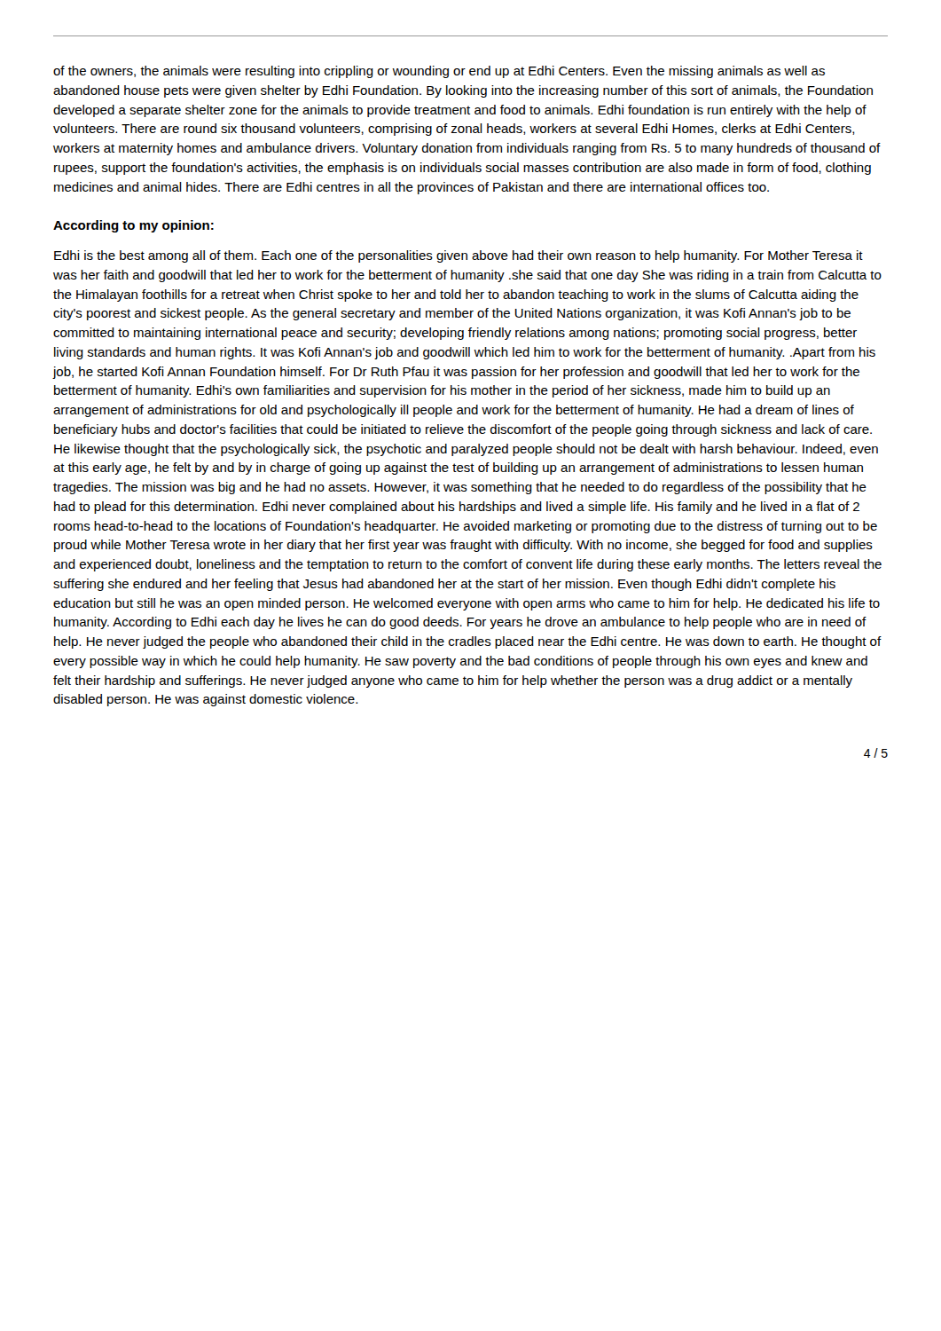of the owners, the animals were resulting into crippling or wounding or end up at Edhi Centers. Even the missing animals as well as abandoned house pets were given shelter by Edhi Foundation. By looking into the increasing number of this sort of animals, the Foundation developed a separate shelter zone for the animals to provide treatment and food to animals. Edhi foundation is run entirely with the help of volunteers. There are round six thousand volunteers, comprising of zonal heads, workers at several Edhi Homes, clerks at Edhi Centers, workers at maternity homes and ambulance drivers. Voluntary donation from individuals ranging from Rs. 5 to many hundreds of thousand of rupees, support the foundation's activities, the emphasis is on individuals social masses contribution are also made in form of food, clothing medicines and animal hides. There are Edhi centres in all the provinces of Pakistan and there are international offices too.
According to my opinion:
Edhi is the best among all of them. Each one of the personalities given above had their own reason to help humanity. For Mother Teresa it was her faith and goodwill that led her to work for the betterment of humanity .she said that one day She was riding in a train from Calcutta to the Himalayan foothills for a retreat when Christ spoke to her and told her to abandon teaching to work in the slums of Calcutta aiding the city's poorest and sickest people. As the general secretary and member of the United Nations organization, it was Kofi Annan's job to be committed to maintaining international peace and security; developing friendly relations among nations; promoting social progress, better living standards and human rights. It was Kofi Annan's job and goodwill which led him to work for the betterment of humanity. .Apart from his job, he started Kofi Annan Foundation himself. For Dr Ruth Pfau it was passion for her profession and goodwill that led her to work for the betterment of humanity. Edhi's own familiarities and supervision for his mother in the period of her sickness, made him to build up an arrangement of administrations for old and psychologically ill people and work for the betterment of humanity. He had a dream of lines of beneficiary hubs and doctor's facilities that could be initiated to relieve the discomfort of the people going through sickness and lack of care. He likewise thought that the psychologically sick, the psychotic and paralyzed people should not be dealt with harsh behaviour. Indeed, even at this early age, he felt by and by in charge of going up against the test of building up an arrangement of administrations to lessen human tragedies. The mission was big and he had no assets. However, it was something that he needed to do regardless of the possibility that he had to plead for this determination. Edhi never complained about his hardships and lived a simple life. His family and he lived in a flat of 2 rooms head-to-head to the locations of Foundation's headquarter. He avoided marketing or promoting due to the distress of turning out to be proud while Mother Teresa wrote in her diary that her first year was fraught with difficulty. With no income, she begged for food and supplies and experienced doubt, loneliness and the temptation to return to the comfort of convent life during these early months. The letters reveal the suffering she endured and her feeling that Jesus had abandoned her at the start of her mission. Even though Edhi didn't complete his education but still he was an open minded person. He welcomed everyone with open arms who came to him for help. He dedicated his life to humanity. According to Edhi each day he lives he can do good deeds. For years he drove an ambulance to help people who are in need of help. He never judged the people who abandoned their child in the cradles placed near the Edhi centre. He was down to earth. He thought of every possible way in which he could help humanity. He saw poverty and the bad conditions of people through his own eyes and knew and felt their hardship and sufferings. He never judged anyone who came to him for help whether the person was a drug addict or a mentally disabled person. He was against domestic violence.
4 / 5